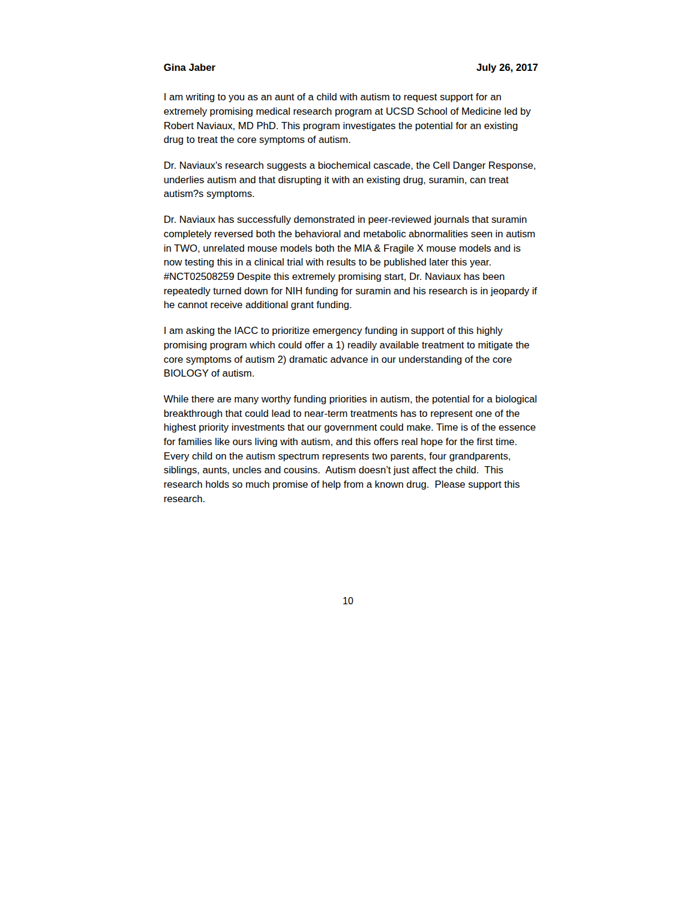Gina Jaber July 26, 2017
I am writing to you as an aunt of a child with autism to request support for an extremely promising medical research program at UCSD School of Medicine led by Robert Naviaux, MD PhD. This program investigates the potential for an existing drug to treat the core symptoms of autism.
Dr. Naviaux's research suggests a biochemical cascade, the Cell Danger Response, underlies autism and that disrupting it with an existing drug, suramin, can treat autism?s symptoms.
Dr. Naviaux has successfully demonstrated in peer-reviewed journals that suramin completely reversed both the behavioral and metabolic abnormalities seen in autism in TWO, unrelated mouse models both the MIA & Fragile X mouse models and is now testing this in a clinical trial with results to be published later this year. #NCT02508259 Despite this extremely promising start, Dr. Naviaux has been repeatedly turned down for NIH funding for suramin and his research is in jeopardy if he cannot receive additional grant funding.
I am asking the IACC to prioritize emergency funding in support of this highly promising program which could offer a 1) readily available treatment to mitigate the core symptoms of autism 2) dramatic advance in our understanding of the core BIOLOGY of autism.
While there are many worthy funding priorities in autism, the potential for a biological breakthrough that could lead to near-term treatments has to represent one of the highest priority investments that our government could make. Time is of the essence for families like ours living with autism, and this offers real hope for the first time. Every child on the autism spectrum represents two parents, four grandparents, siblings, aunts, uncles and cousins. Autism doesn’t just affect the child. This research holds so much promise of help from a known drug. Please support this research.
10